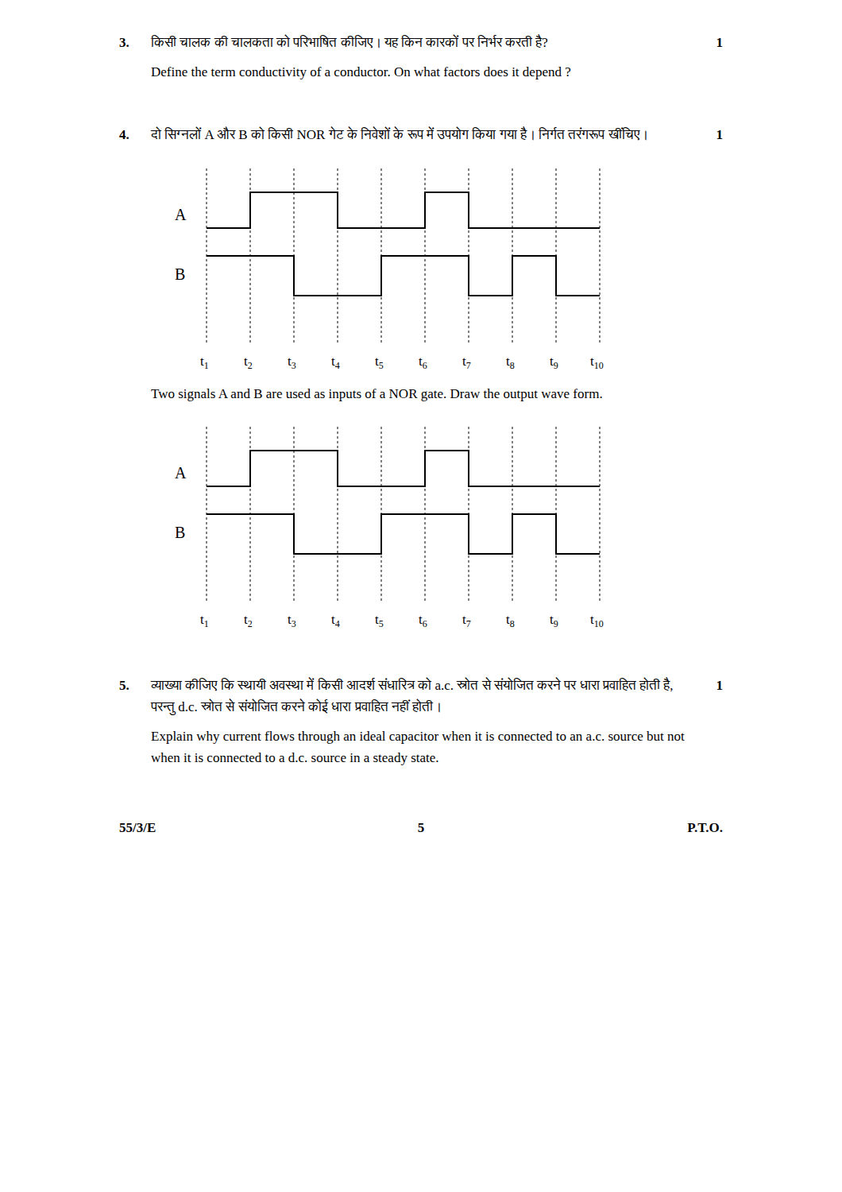3.
किसी चालक की चालकता को परिभाषित कीजिए। यह किन कारकों पर निर्भर करती है?
Define the term conductivity of a conductor. On what factors does it depend ?
1
4.
दो सिग्नलों A और B को किसी NOR गेट के निवेशों के रूप में उपयोग किया गया है। निर्गत तरंगरूप खींचिए।
A B t1 t2 t3 t4 t5 t6 t7 t8 t9 t10
Two signals A and B are used as inputs of a NOR gate. Draw the output wave form.
A B t1 t2 t3 t4 t5 t6 t7 t8 t9 t10
1
5.
व्याख्या कीजिए कि स्थायी अवस्था में किसी आदर्श संधारित्र को a.c. स्रोत से संयोजित करने पर धारा प्रवाहित होती है, परन्तु d.c. स्रोत से संयोजित करने कोई धारा प्रवाहित नहीं होती।
Explain why current flows through an ideal capacitor when it is connected to an a.c. source but not when it is connected to a d.c. source in a steady state.
1
55/3/E
5
P.T.O.